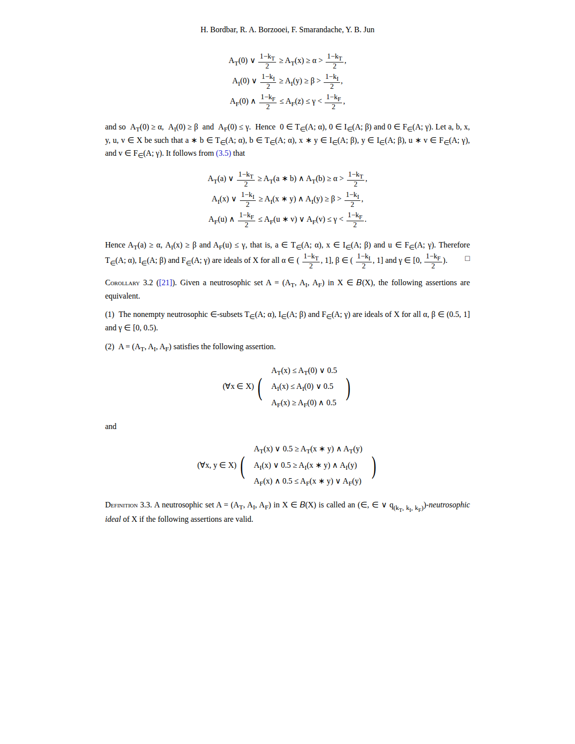H. Bordbar, R. A. Borzooei, F. Smarandache, Y. B. Jun
AT(0) ∨ 1−kT 2 ≥ AT(x) ≥ α > 1−kT 2, AI(0) ∨ 1−kI 2 ≥ AI(y) ≥ β > 1−kI 2, AF(0) ∧ 1−kF 2 ≤ AF(z) ≤ γ < 1−kF 2,
and so AT(0) ≥ α, AI(0) ≥ β and AF(0) ≤ γ. Hence 0 ∈ T∈(A; α), 0 ∈ I∈(A; β) and 0 ∈ F∈(A; γ). Let a, b, x, y, u, v ∈ X be such that a ∗ b ∈ T∈(A; α), b ∈ T∈(A; α), x ∗ y ∈ I∈(A; β), y ∈ I∈(A; β), u ∗ v ∈ F∈(A; γ), and v ∈ F∈(A; γ). It follows from (3.5) that
AT(a) ∨ 1−kT 2 ≥ AT(a ∗ b) ∧ AT(b) ≥ α > 1−kT 2, AI(x) ∨ 1−kI 2 ≥ AI(x ∗ y) ∧ AI(y) ≥ β > 1−kI 2, AF(u) ∧ 1−kF 2 ≤ AF(u ∗ v) ∨ AF(v) ≤ γ < 1−kF 2.
Hence AT(a) ≥ α, AI(x) ≥ β and AF(u) ≤ γ, that is, a ∈ T∈(A; α), x ∈ I∈(A; β) and u ∈ F∈(A; γ). Therefore T∈(A; α), I∈(A; β) and F∈(A; γ) are ideals of X for all α ∈ ( 1−kT 2, 1], β ∈ ( 1−kI 2, 1] and γ ∈ [0, 1−kF 2). □
Corollary 3.2 ([21]). Given a neutrosophic set A = (AT, AI, AF) in X ∈ 𝐵(X), the following assertions are equivalent.
(1) The nonempty neutrosophic ∈-subsets T∈(A; α), I∈(A; β) and F∈(A; γ) are ideals of X for all α, β ∈ (0.5, 1] and γ ∈ [0, 0.5).
(2) A = (AT, AI, AF) satisfies the following assertion.
(∀x ∈ X) (
| A T (x) ≤ A T (0) ∨ 0.5 |
| A I (x) ≤ A I (0) ∨ 0.5 |
| A F (x) ≥ A F (0) ∧ 0.5 |
)
and
(∀x, y ∈ X) (
| A T (x) ∨ 0.5 ≥ A T (x ∗ y) ∧ A T (y) |
| A I (x) ∨ 0.5 ≥ A I (x ∗ y) ∧ A I (y) |
| A F (x) ∧ 0.5 ≤ A F (x ∗ y) ∨ A F (y) |
)
Definition 3.3. A neutrosophic set A = (AT, AI, AF) in X ∈ 𝐵(X) is called an (∈, ∈ ∨ q(kT, kI, kF))-neutrosophic ideal of X if the following assertions are valid.